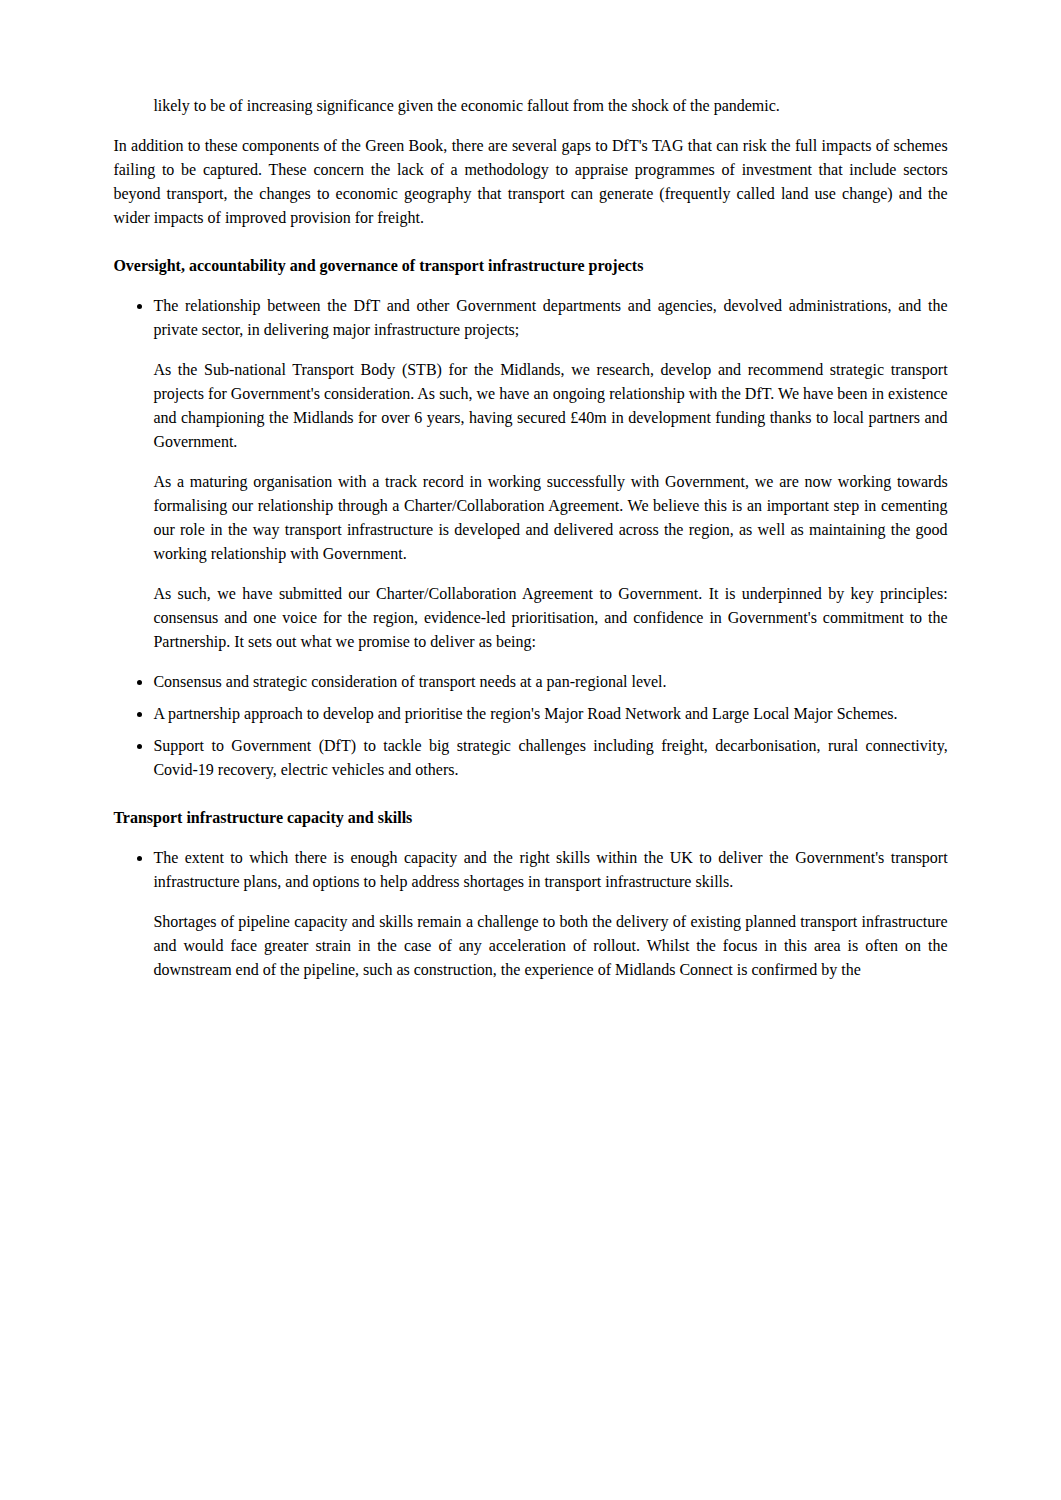likely to be of increasing significance given the economic fallout from the shock of the pandemic.
In addition to these components of the Green Book, there are several gaps to DfT's TAG that can risk the full impacts of schemes failing to be captured. These concern the lack of a methodology to appraise programmes of investment that include sectors beyond transport, the changes to economic geography that transport can generate (frequently called land use change) and the wider impacts of improved provision for freight.
Oversight, accountability and governance of transport infrastructure projects
The relationship between the DfT and other Government departments and agencies, devolved administrations, and the private sector, in delivering major infrastructure projects;
As the Sub-national Transport Body (STB) for the Midlands, we research, develop and recommend strategic transport projects for Government's consideration. As such, we have an ongoing relationship with the DfT. We have been in existence and championing the Midlands for over 6 years, having secured £40m in development funding thanks to local partners and Government.
As a maturing organisation with a track record in working successfully with Government, we are now working towards formalising our relationship through a Charter/Collaboration Agreement. We believe this is an important step in cementing our role in the way transport infrastructure is developed and delivered across the region, as well as maintaining the good working relationship with Government.
As such, we have submitted our Charter/Collaboration Agreement to Government. It is underpinned by key principles: consensus and one voice for the region, evidence-led prioritisation, and confidence in Government's commitment to the Partnership. It sets out what we promise to deliver as being:
Consensus and strategic consideration of transport needs at a pan-regional level.
A partnership approach to develop and prioritise the region's Major Road Network and Large Local Major Schemes.
Support to Government (DfT) to tackle big strategic challenges including freight, decarbonisation, rural connectivity, Covid-19 recovery, electric vehicles and others.
Transport infrastructure capacity and skills
The extent to which there is enough capacity and the right skills within the UK to deliver the Government's transport infrastructure plans, and options to help address shortages in transport infrastructure skills.
Shortages of pipeline capacity and skills remain a challenge to both the delivery of existing planned transport infrastructure and would face greater strain in the case of any acceleration of rollout. Whilst the focus in this area is often on the downstream end of the pipeline, such as construction, the experience of Midlands Connect is confirmed by the